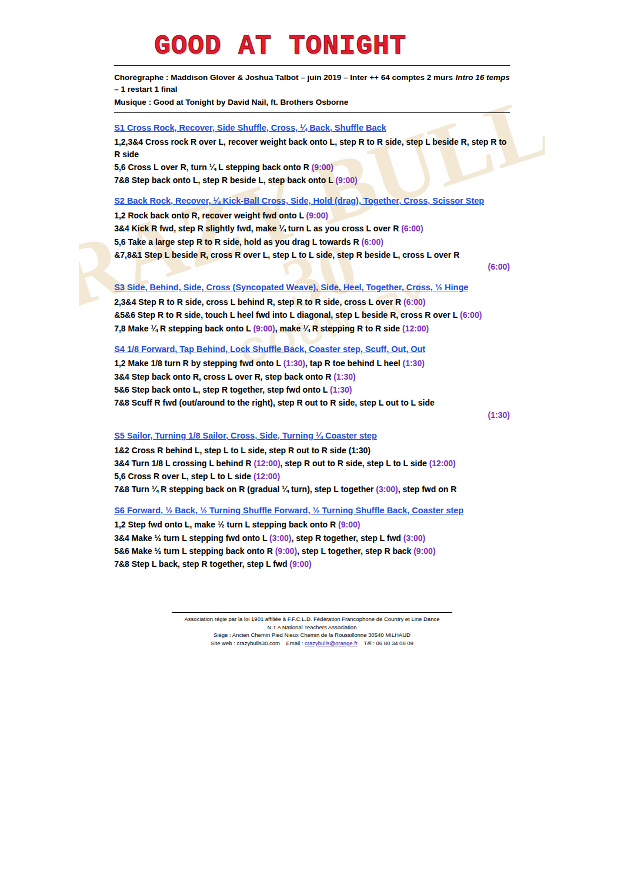CRAZY BULLS 30 COUNTRY
Good at Tonight
Intro 16 temps Chorégraphe : Maddison Glover & Joshua Talbot – juin 2019 – Inter ++ 64 comptes 2 murs – 1 restart 1 final
Musique : Good at Tonight by David Nail, ft. Brothers Osborne
S1 Cross Rock, Recover, Side Shuffle, Cross, ¼ Back, Shuffle Back
1,2,3&4 Cross rock R over L, recover weight back onto L, step R to R side, step L beside R, step R to R side
5,6 Cross L over R, turn ¼ L stepping back onto R (9:00)
7&8 Step back onto L, step R beside L, step back onto L (9:00)
S2 Back Rock, Recover, ¼ Kick-Ball Cross, Side, Hold (drag), Together, Cross, Scissor Step
1,2 Rock back onto R, recover weight fwd onto L (9:00)
3&4 Kick R fwd, step R slightly fwd, make ¼ turn L as you cross L over R (6:00)
5,6 Take a large step R to R side, hold as you drag L towards R (6:00)
&7,8&1 Step L beside R, cross R over L, step L to L side, step R beside L, cross L over R (6:00)
S3 Side, Behind, Side, Cross (Syncopated Weave), Side, Heel, Together, Cross, ½ Hinge
2,3&4 Step R to R side, cross L behind R, step R to R side, cross L over R (6:00)
&5&6 Step R to R side, touch L heel fwd into L diagonal, step L beside R, cross R over L (6:00)
7,8 Make ¼ R stepping back onto L (9:00), make ¼ R stepping R to R side (12:00)
S4 1/8 Forward, Tap Behind, Lock Shuffle Back, Coaster step, Scuff, Out, Out
1,2 Make 1/8 turn R by stepping fwd onto L (1:30), tap R toe behind L heel (1:30)
3&4 Step back onto R, cross L over R, step back onto R (1:30)
5&6 Step back onto L, step R together, step fwd onto L (1:30)
7&8 Scuff R fwd (out/around to the right), step R out to R side, step L out to L side (1:30)
S5 Sailor, Turning 1/8 Sailor, Cross, Side, Turning ¼ Coaster step
1&2 Cross R behind L, step L to L side, step R out to R side (1:30)
3&4 Turn 1/8 L crossing L behind R (12:00), step R out to R side, step L to L side (12:00)
5,6 Cross R over L, step L to L side (12:00)
7&8 Turn ¼ R stepping back on R (gradual ¼ turn), step L together (3:00), step fwd on R
S6 Forward, ½ Back, ½ Turning Shuffle Forward, ½ Turning Shuffle Back, Coaster step
1,2 Step fwd onto L, make ½ turn L stepping back onto R (9:00)
3&4 Make ½ turn L stepping fwd onto L (3:00), step R together, step L fwd (3:00)
5&6 Make ½ turn L stepping back onto R (9:00), step L together, step R back (9:00)
7&8 Step L back, step R together, step L fwd (9:00)
Association régie par la loi 1901 affiliée à F.F.C.L.D. Fédération Francophone de Country et Line Dance
N.T.A National Teachers Association
Siège : Ancien Chemin Pied Nieux Chemin de la Roussillonne 30540 MILHAUD
Site web : crazybulls30.com Email : crazybulls@orange.fr Tél : 06 80 34 08 09